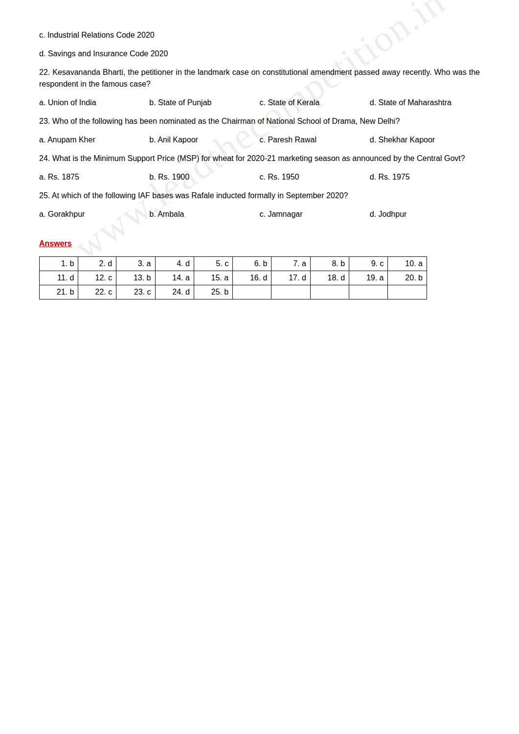www.leadthecompetition.in
c. Industrial Relations Code 2020
d. Savings and Insurance Code 2020
22. Kesavananda Bharti, the petitioner in the landmark case on constitutional amendment passed away recently. Who was the respondent in the famous case?
a. Union of India b. State of Punjab c. State of Kerala d. State of Maharashtra
23. Who of the following has been nominated as the Chairman of National School of Drama, New Delhi?
a. Anupam Kher b. Anil Kapoor c. Paresh Rawal d. Shekhar Kapoor
24. What is the Minimum Support Price (MSP) for wheat for 2020-21 marketing season as announced by the Central Govt?
a. Rs. 1875 b. Rs. 1900 c. Rs. 1950 d. Rs. 1975
25. At which of the following IAF bases was Rafale inducted formally in September 2020?
a. Gorakhpur b. Ambala c. Jamnagar d. Jodhpur
Answers
| 1. b | 2. d | 3. a | 4. d | 5. c | 6. b | 7. a | 8. b | 9. c | 10. a |
| 11. d | 12. c | 13. b | 14. a | 15. a | 16. d | 17. d | 18. d | 19. a | 20. b |
| 21. b | 22. c | 23. c | 24. d | 25. b | | | | | |